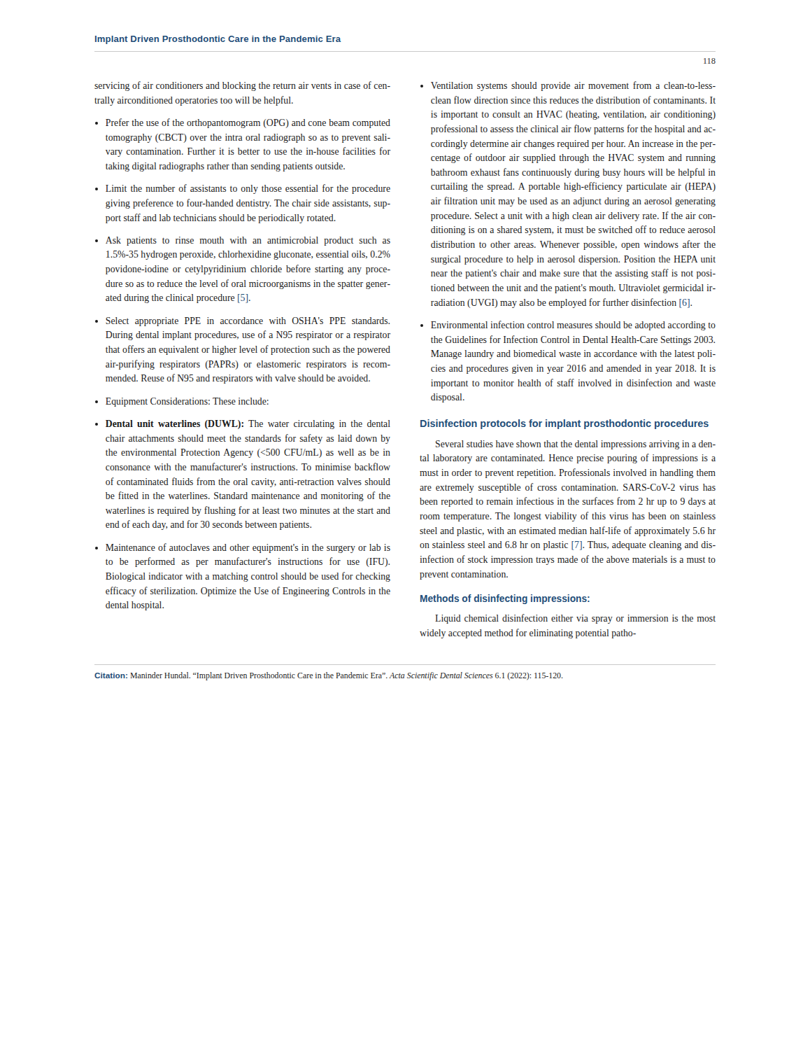Implant Driven Prosthodontic Care in the Pandemic Era
118
servicing of air conditioners and blocking the return air vents in case of centrally airconditioned operatories too will be helpful.
Prefer the use of the orthopantomogram (OPG) and cone beam computed tomography (CBCT) over the intra oral radiograph so as to prevent salivary contamination. Further it is better to use the in-house facilities for taking digital radiographs rather than sending patients outside.
Limit the number of assistants to only those essential for the procedure giving preference to four-handed dentistry. The chair side assistants, support staff and lab technicians should be periodically rotated.
Ask patients to rinse mouth with an antimicrobial product such as 1.5%-35 hydrogen peroxide, chlorhexidine gluconate, essential oils, 0.2% povidone-iodine or cetylpyridinium chloride before starting any procedure so as to reduce the level of oral microorganisms in the spatter generated during the clinical procedure [5].
Select appropriate PPE in accordance with OSHA's PPE standards. During dental implant procedures, use of a N95 respirator or a respirator that offers an equivalent or higher level of protection such as the powered air-purifying respirators (PAPRs) or elastomeric respirators is recommended. Reuse of N95 and respirators with valve should be avoided.
Equipment Considerations: These include:
Dental unit waterlines (DUWL): The water circulating in the dental chair attachments should meet the standards for safety as laid down by the environmental Protection Agency (<500 CFU/mL) as well as be in consonance with the manufacturer's instructions. To minimise backflow of contaminated fluids from the oral cavity, anti-retraction valves should be fitted in the waterlines. Standard maintenance and monitoring of the waterlines is required by flushing for at least two minutes at the start and end of each day, and for 30 seconds between patients.
Maintenance of autoclaves and other equipment's in the surgery or lab is to be performed as per manufacturer's instructions for use (IFU). Biological indicator with a matching control should be used for checking efficacy of sterilization. Optimize the Use of Engineering Controls in the dental hospital.
Ventilation systems should provide air movement from a clean-to-less-clean flow direction since this reduces the distribution of contaminants. It is important to consult an HVAC (heating, ventilation, air conditioning) professional to assess the clinical air flow patterns for the hospital and accordingly determine air changes required per hour. An increase in the percentage of outdoor air supplied through the HVAC system and running bathroom exhaust fans continuously during busy hours will be helpful in curtailing the spread. A portable high-efficiency particulate air (HEPA) air filtration unit may be used as an adjunct during an aerosol generating procedure. Select a unit with a high clean air delivery rate. If the air conditioning is on a shared system, it must be switched off to reduce aerosol distribution to other areas. Whenever possible, open windows after the surgical procedure to help in aerosol dispersion. Position the HEPA unit near the patient's chair and make sure that the assisting staff is not positioned between the unit and the patient's mouth. Ultraviolet germicidal irradiation (UVGI) may also be employed for further disinfection [6].
Environmental infection control measures should be adopted according to the Guidelines for Infection Control in Dental Health-Care Settings 2003. Manage laundry and biomedical waste in accordance with the latest policies and procedures given in year 2016 and amended in year 2018. It is important to monitor health of staff involved in disinfection and waste disposal.
Disinfection protocols for implant prosthodontic procedures
Several studies have shown that the dental impressions arriving in a dental laboratory are contaminated. Hence precise pouring of impressions is a must in order to prevent repetition. Professionals involved in handling them are extremely susceptible of cross contamination. SARS-CoV-2 virus has been reported to remain infectious in the surfaces from 2 hr up to 9 days at room temperature. The longest viability of this virus has been on stainless steel and plastic, with an estimated median half-life of approximately 5.6 hr on stainless steel and 6.8 hr on plastic [7]. Thus, adequate cleaning and disinfection of stock impression trays made of the above materials is a must to prevent contamination.
Methods of disinfecting impressions:
Liquid chemical disinfection either via spray or immersion is the most widely accepted method for eliminating potential patho-
Citation: Maninder Hundal. “Implant Driven Prosthodontic Care in the Pandemic Era”. Acta Scientific Dental Sciences 6.1 (2022): 115-120.